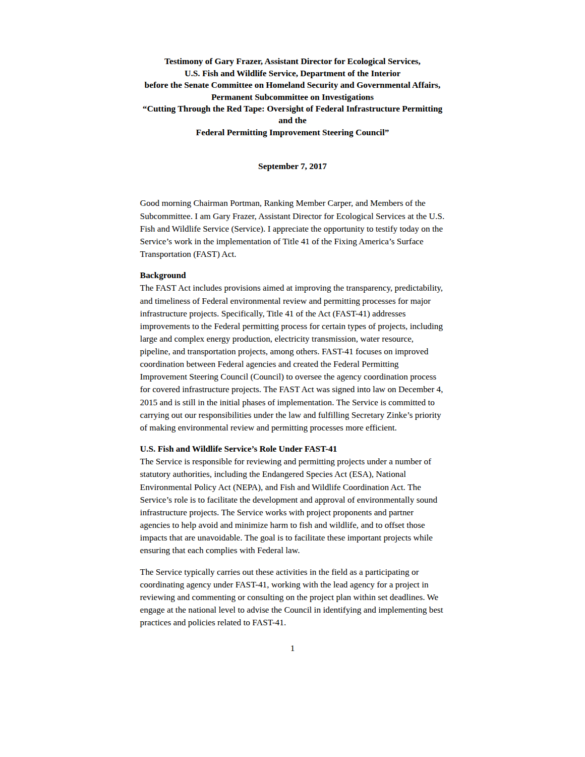Testimony of Gary Frazer, Assistant Director for Ecological Services,
U.S. Fish and Wildlife Service, Department of the Interior
before the Senate Committee on Homeland Security and Governmental Affairs,
Permanent Subcommittee on Investigations
“Cutting Through the Red Tape: Oversight of Federal Infrastructure Permitting and the
Federal Permitting Improvement Steering Council”
September 7, 2017
Good morning Chairman Portman, Ranking Member Carper, and Members of the Subcommittee. I am Gary Frazer, Assistant Director for Ecological Services at the U.S. Fish and Wildlife Service (Service). I appreciate the opportunity to testify today on the Service’s work in the implementation of Title 41 of the Fixing America’s Surface Transportation (FAST) Act.
Background
The FAST Act includes provisions aimed at improving the transparency, predictability, and timeliness of Federal environmental review and permitting processes for major infrastructure projects. Specifically, Title 41 of the Act (FAST-41) addresses improvements to the Federal permitting process for certain types of projects, including large and complex energy production, electricity transmission, water resource, pipeline, and transportation projects, among others. FAST-41 focuses on improved coordination between Federal agencies and created the Federal Permitting Improvement Steering Council (Council) to oversee the agency coordination process for covered infrastructure projects. The FAST Act was signed into law on December 4, 2015 and is still in the initial phases of implementation. The Service is committed to carrying out our responsibilities under the law and fulfilling Secretary Zinke’s priority of making environmental review and permitting processes more efficient.
U.S. Fish and Wildlife Service’s Role Under FAST-41
The Service is responsible for reviewing and permitting projects under a number of statutory authorities, including the Endangered Species Act (ESA), National Environmental Policy Act (NEPA), and Fish and Wildlife Coordination Act. The Service’s role is to facilitate the development and approval of environmentally sound infrastructure projects. The Service works with project proponents and partner agencies to help avoid and minimize harm to fish and wildlife, and to offset those impacts that are unavoidable. The goal is to facilitate these important projects while ensuring that each complies with Federal law.
The Service typically carries out these activities in the field as a participating or coordinating agency under FAST-41, working with the lead agency for a project in reviewing and commenting or consulting on the project plan within set deadlines. We engage at the national level to advise the Council in identifying and implementing best practices and policies related to FAST-41.
1